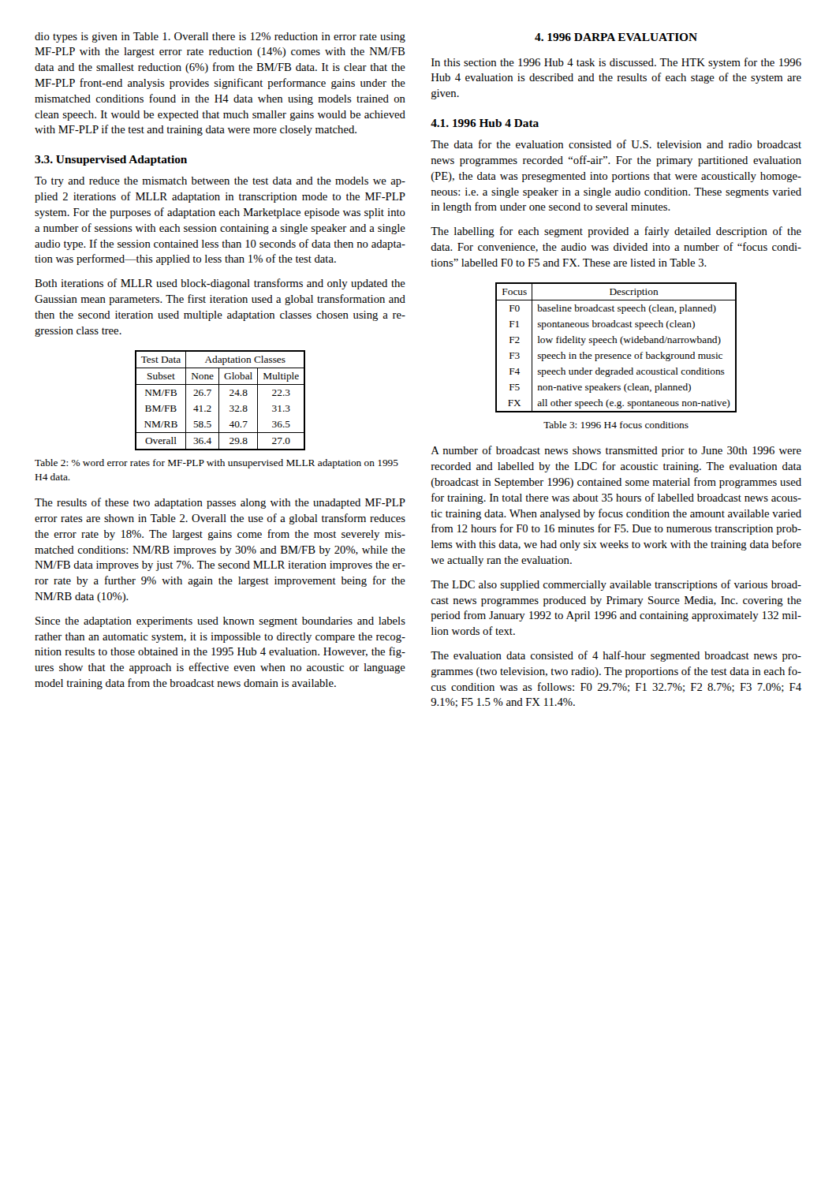dio types is given in Table 1. Overall there is 12% reduction in error rate using MF-PLP with the largest error rate reduction (14%) comes with the NM/FB data and the smallest reduction (6%) from the BM/FB data. It is clear that the MF-PLP front-end analysis provides significant performance gains under the mismatched conditions found in the H4 data when using models trained on clean speech. It would be expected that much smaller gains would be achieved with MF-PLP if the test and training data were more closely matched.
3.3. Unsupervised Adaptation
To try and reduce the mismatch between the test data and the models we applied 2 iterations of MLLR adaptation in transcription mode to the MF-PLP system. For the purposes of adaptation each Marketplace episode was split into a number of sessions with each session containing a single speaker and a single audio type. If the session contained less than 10 seconds of data then no adaptation was performed—this applied to less than 1% of the test data.
Both iterations of MLLR used block-diagonal transforms and only updated the Gaussian mean parameters. The first iteration used a global transformation and then the second iteration used multiple adaptation classes chosen using a regression class tree.
| Test Data | Adaptation Classes |
| Subset | None | Global | Multiple |
| NM/FB | 26.7 | 24.8 | 22.3 |
| BM/FB | 41.2 | 32.8 | 31.3 |
| NM/RB | 58.5 | 40.7 | 36.5 |
| Overall | 36.4 | 29.8 | 27.0 |
Table 2: % word error rates for MF-PLP with unsupervised MLLR adaptation on 1995 H4 data.
The results of these two adaptation passes along with the unadapted MF-PLP error rates are shown in Table 2. Overall the use of a global transform reduces the error rate by 18%. The largest gains come from the most severely mismatched conditions: NM/RB improves by 30% and BM/FB by 20%, while the NM/FB data improves by just 7%. The second MLLR iteration improves the error rate by a further 9% with again the largest improvement being for the NM/RB data (10%).
Since the adaptation experiments used known segment boundaries and labels rather than an automatic system, it is impossible to directly compare the recognition results to those obtained in the 1995 Hub 4 evaluation. However, the figures show that the approach is effective even when no acoustic or language model training data from the broadcast news domain is available.
4. 1996 DARPA EVALUATION
In this section the 1996 Hub 4 task is discussed. The HTK system for the 1996 Hub 4 evaluation is described and the results of each stage of the system are given.
4.1. 1996 Hub 4 Data
The data for the evaluation consisted of U.S. television and radio broadcast news programmes recorded “off-air”. For the primary partitioned evaluation (PE), the data was presegmented into portions that were acoustically homogeneous: i.e. a single speaker in a single audio condition. These segments varied in length from under one second to several minutes.
The labelling for each segment provided a fairly detailed description of the data. For convenience, the audio was divided into a number of “focus conditions” labelled F0 to F5 and FX. These are listed in Table 3.
| Focus | Description |
| F0 | baseline broadcast speech (clean, planned) |
| F1 | spontaneous broadcast speech (clean) |
| F2 | low fidelity speech (wideband/narrowband) |
| F3 | speech in the presence of background music |
| F4 | speech under degraded acoustical conditions |
| F5 | non-native speakers (clean, planned) |
| FX | all other speech (e.g. spontaneous non-native) |
Table 3: 1996 H4 focus conditions
A number of broadcast news shows transmitted prior to June 30th 1996 were recorded and labelled by the LDC for acoustic training. The evaluation data (broadcast in September 1996) contained some material from programmes used for training. In total there was about 35 hours of labelled broadcast news acoustic training data. When analysed by focus condition the amount available varied from 12 hours for F0 to 16 minutes for F5. Due to numerous transcription problems with this data, we had only six weeks to work with the training data before we actually ran the evaluation.
The LDC also supplied commercially available transcriptions of various broadcast news programmes produced by Primary Source Media, Inc. covering the period from January 1992 to April 1996 and containing approximately 132 million words of text.
The evaluation data consisted of 4 half-hour segmented broadcast news programmes (two television, two radio). The proportions of the test data in each focus condition was as follows: F0 29.7%; F1 32.7%; F2 8.7%; F3 7.0%; F4 9.1%; F5 1.5 % and FX 11.4%.